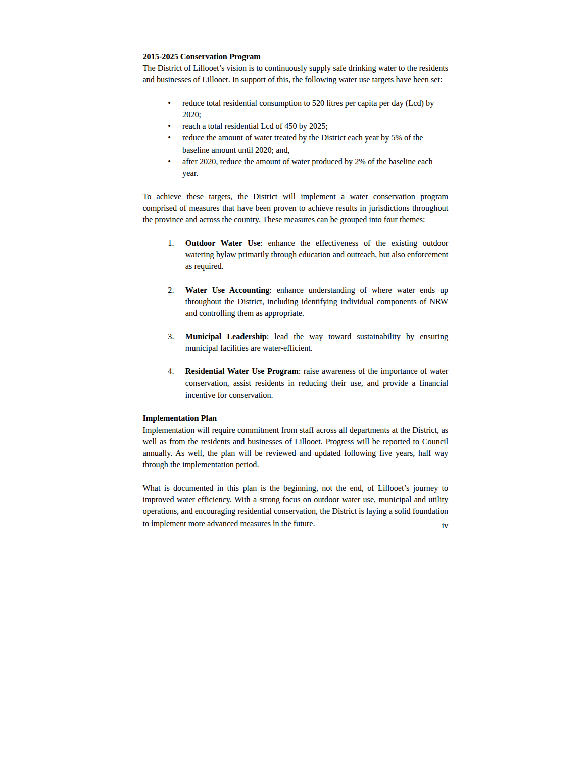2015-2025 Conservation Program
The District of Lillooet’s vision is to continuously supply safe drinking water to the residents and businesses of Lillooet. In support of this, the following water use targets have been set:
reduce total residential consumption to 520 litres per capita per day (Lcd) by 2020;
reach a total residential Lcd of 450 by 2025;
reduce the amount of water treated by the District each year by 5% of the baseline amount until 2020; and,
after 2020, reduce the amount of water produced by 2% of the baseline each year.
To achieve these targets, the District will implement a water conservation program comprised of measures that have been proven to achieve results in jurisdictions throughout the province and across the country. These measures can be grouped into four themes:
Outdoor Water Use: enhance the effectiveness of the existing outdoor watering bylaw primarily through education and outreach, but also enforcement as required.
Water Use Accounting: enhance understanding of where water ends up throughout the District, including identifying individual components of NRW and controlling them as appropriate.
Municipal Leadership: lead the way toward sustainability by ensuring municipal facilities are water-efficient.
Residential Water Use Program: raise awareness of the importance of water conservation, assist residents in reducing their use, and provide a financial incentive for conservation.
Implementation Plan
Implementation will require commitment from staff across all departments at the District, as well as from the residents and businesses of Lillooet. Progress will be reported to Council annually. As well, the plan will be reviewed and updated following five years, half way through the implementation period.
What is documented in this plan is the beginning, not the end, of Lillooet’s journey to improved water efficiency. With a strong focus on outdoor water use, municipal and utility operations, and encouraging residential conservation, the District is laying a solid foundation to implement more advanced measures in the future.
iv